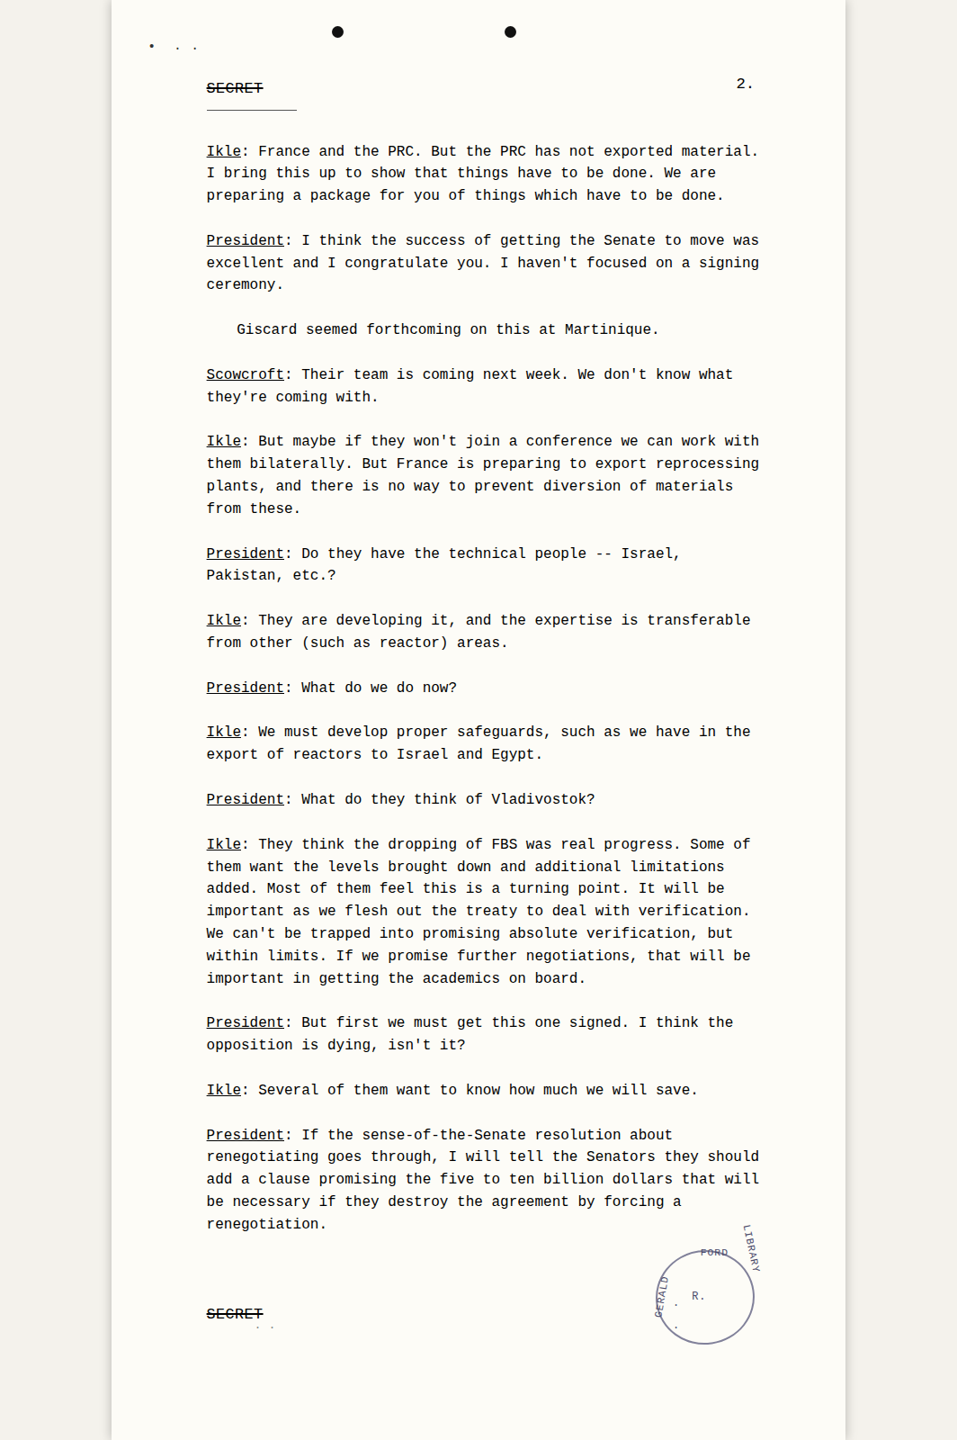• · ·
SECRET 2.
Ikle: France and the PRC. But the PRC has not exported material. I bring this up to show that things have to be done. We are preparing a package for you of things which have to be done.
President: I think the success of getting the Senate to move was excellent and I congratulate you. I haven't focused on a signing ceremony.
Giscard seemed forthcoming on this at Martinique.
Scowcroft: Their team is coming next week. We don't know what they're coming with.
Ikle: But maybe if they won't join a conference we can work with them bilaterally. But France is preparing to export reprocessing plants, and there is no way to prevent diversion of materials from these.
President: Do they have the technical people -- Israel, Pakistan, etc.?
Ikle: They are developing it, and the expertise is transferable from other (such as reactor) areas.
President: What do we do now?
Ikle: We must develop proper safeguards, such as we have in the export of reactors to Israel and Egypt.
President: What do they think of Vladivostok?
Ikle: They think the dropping of FBS was real progress. Some of them want the levels brought down and additional limitations added. Most of them feel this is a turning point. It will be important as we flesh out the treaty to deal with verification. We can't be trapped into promising absolute verification, but within limits. If we promise further negotiations, that will be important in getting the academics on board.
President: But first we must get this one signed. I think the opposition is dying, isn't it?
Ikle: Several of them want to know how much we will save.
President: If the sense-of-the-Senate resolution about renegotiating goes through, I will tell the Senators they should add a clause promising the five to ten billion dollars that will be necessary if they destroy the agreement by forcing a renegotiation.
SECRET · ·
FORD LIBRARY GERALD R. · ·